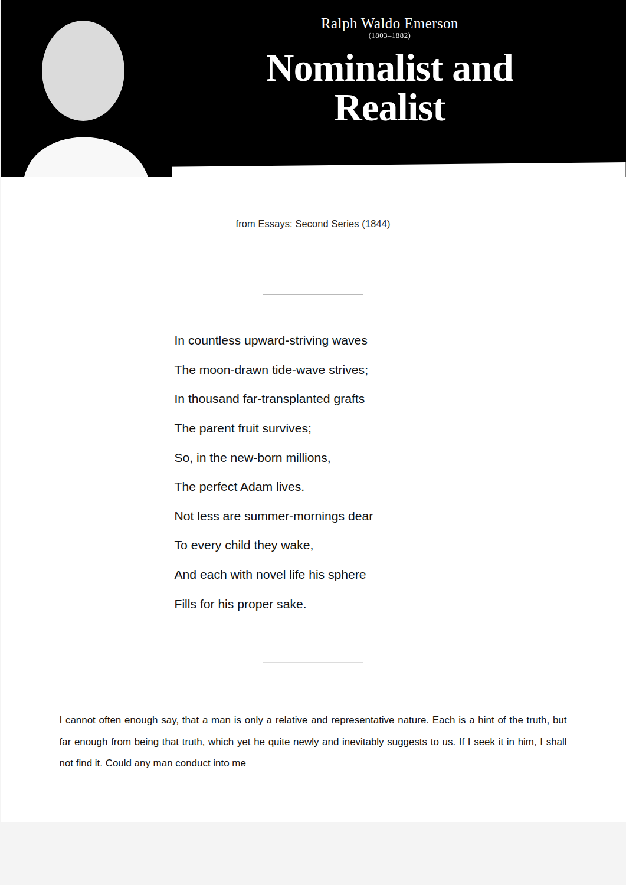Ralph Waldo Emerson
(1803–1882)
Nominalist and
Realist
from Essays: Second Series (1844)
In countless upward-striving waves
The moon-drawn tide-wave strives;
In thousand far-transplanted grafts
The parent fruit survives;
So, in the new-born millions,
The perfect Adam lives.
Not less are summer-mornings dear
To every child they wake,
And each with novel life his sphere
Fills for his proper sake.
I cannot often enough say, that a man is only a relative and representative nature. Each is a hint of the truth, but far enough from being that truth, which yet he quite newly and inevitably suggests to us. If I seek it in him, I shall not find it. Could any man conduct into me